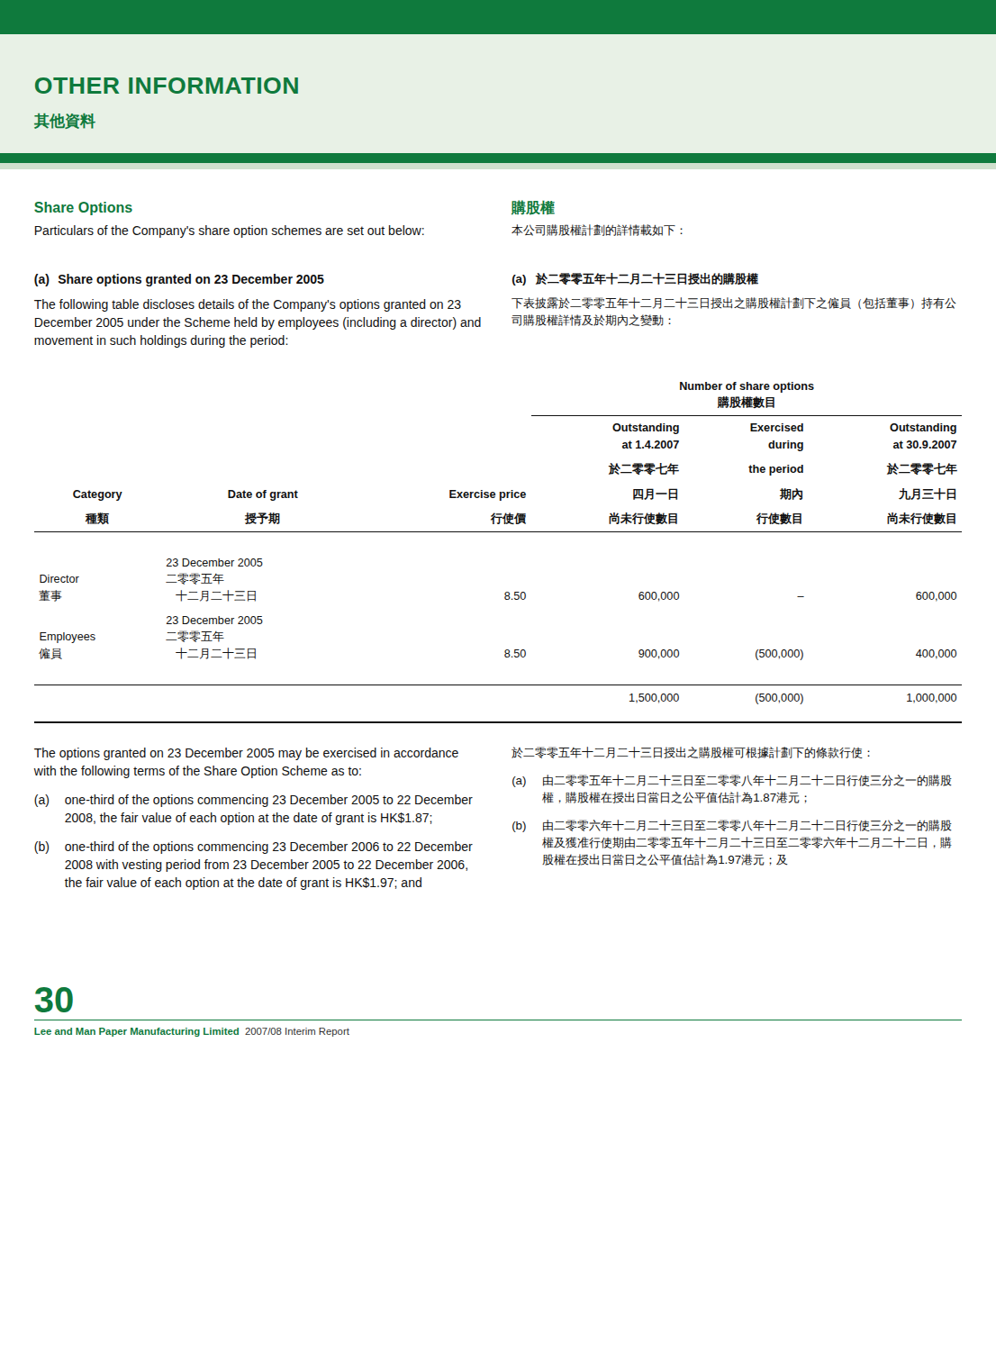OTHER INFORMATION
其他資料
Share Options
Particulars of the Company's share option schemes are set out below:
購股權
本公司購股權計劃的詳情載如下：
(a) Share options granted on 23 December 2005
The following table discloses details of the Company's options granted on 23 December 2005 under the Scheme held by employees (including a director) and movement in such holdings during the period:
(a) 於二零零五年十二月二十三日授出的購股權
下表披露於二零零五年十二月二十三日授出之購股權計劃下之僱員（包括董事）持有公司購股權詳情及於期內之變動：
| | Number of share options 購股權數目 |
| --- | --- |
| | Outstanding at 1.4.2007 | Exercised during | Outstanding at 30.9.2007 |
| | 於二零零七年 | the period | 於二零零七年 |
| Category | Date of grant | Exercise price | 四月一日 | 期內 | 九月三十日 |
| 種類 | 授予期 | 行使價 | 尚未行使數目 | 行使數目 | 尚未行使數目 |
| Director 董事 | 23 December 2005 二零零五年 十二月二十三日 | 8.50 | 600,000 | – | 600,000 |
| Employees 僱員 | 23 December 2005 二零零五年 十二月二十三日 | 8.50 | 900,000 | (500,000) | 400,000 |
| | 1,500,000 | (500,000) | 1,000,000 |
The options granted on 23 December 2005 may be exercised in accordance with the following terms of the Share Option Scheme as to:
(a) one-third of the options commencing 23 December 2005 to 22 December 2008, the fair value of each option at the date of grant is HK$1.87;
(b) one-third of the options commencing 23 December 2006 to 22 December 2008 with vesting period from 23 December 2005 to 22 December 2006, the fair value of each option at the date of grant is HK$1.97; and
於二零零五年十二月二十三日授出之購股權可根據計劃下的條款行使：
(a) 由二零零五年十二月二十三日至二零零八年十二月二十二日行使三分之一的購股權，購股權在授出日當日之公平值估計為1.87港元；
(b) 由二零零六年十二月二十三日至二零零八年十二月二十二日行使三分之一的購股權及獲准行使期由二零零五年十二月二十三日至二零零六年十二月二十二日，購股權在授出日當日之公平值估計為1.97港元；及
30
Lee and Man Paper Manufacturing Limited 2007/08 Interim Report